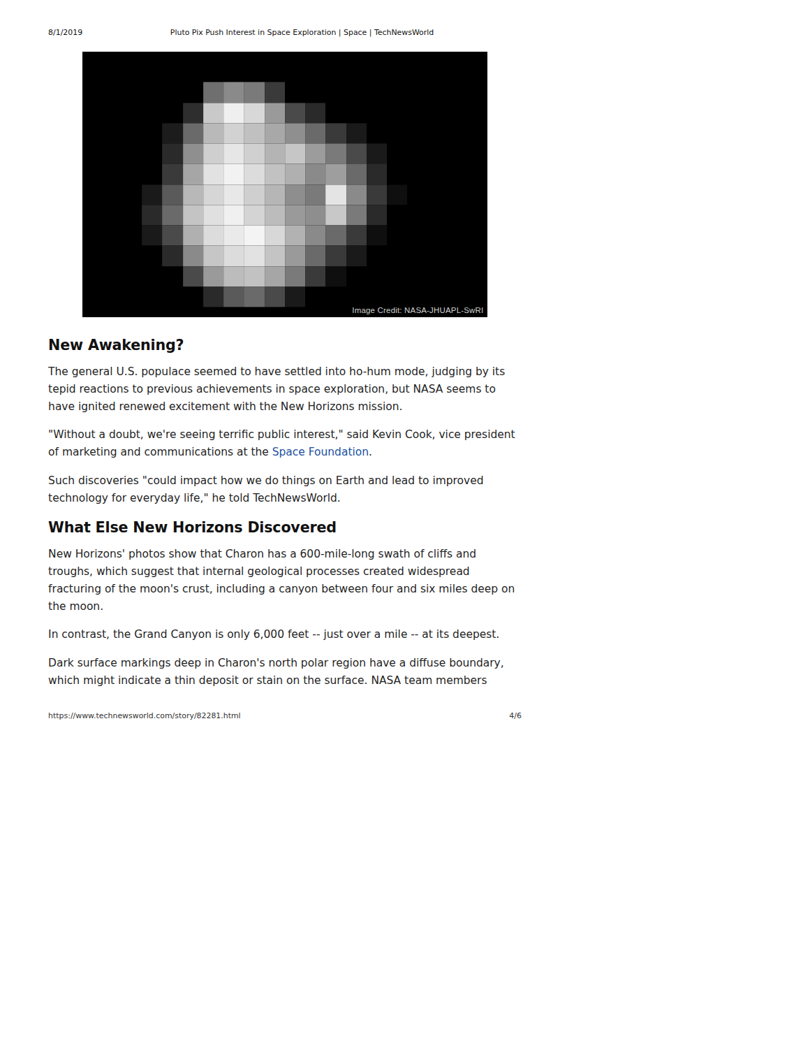8/1/2019
Pluto Pix Push Interest in Space Exploration | Space | TechNewsWorld
Image Credit: NASA-JHUAPL-SwRI
New Awakening?
The general U.S. populace seemed to have settled into ho-hum mode, judging by its tepid reactions to previous achievements in space exploration, but NASA seems to have ignited renewed excitement with the New Horizons mission.
"Without a doubt, we're seeing terrific public interest," said Kevin Cook, vice president of marketing and communications at the Space Foundation.
Such discoveries "could impact how we do things on Earth and lead to improved technology for everyday life," he told TechNewsWorld.
What Else New Horizons Discovered
New Horizons' photos show that Charon has a 600-mile-long swath of cliffs and troughs, which suggest that internal geological processes created widespread fracturing of the moon's crust, including a canyon between four and six miles deep on the moon.
In contrast, the Grand Canyon is only 6,000 feet -- just over a mile -- at its deepest.
Dark surface markings deep in Charon's north polar region have a diffuse boundary, which might indicate a thin deposit or stain on the surface. NASA team members
https://www.technewsworld.com/story/82281.html
4/6